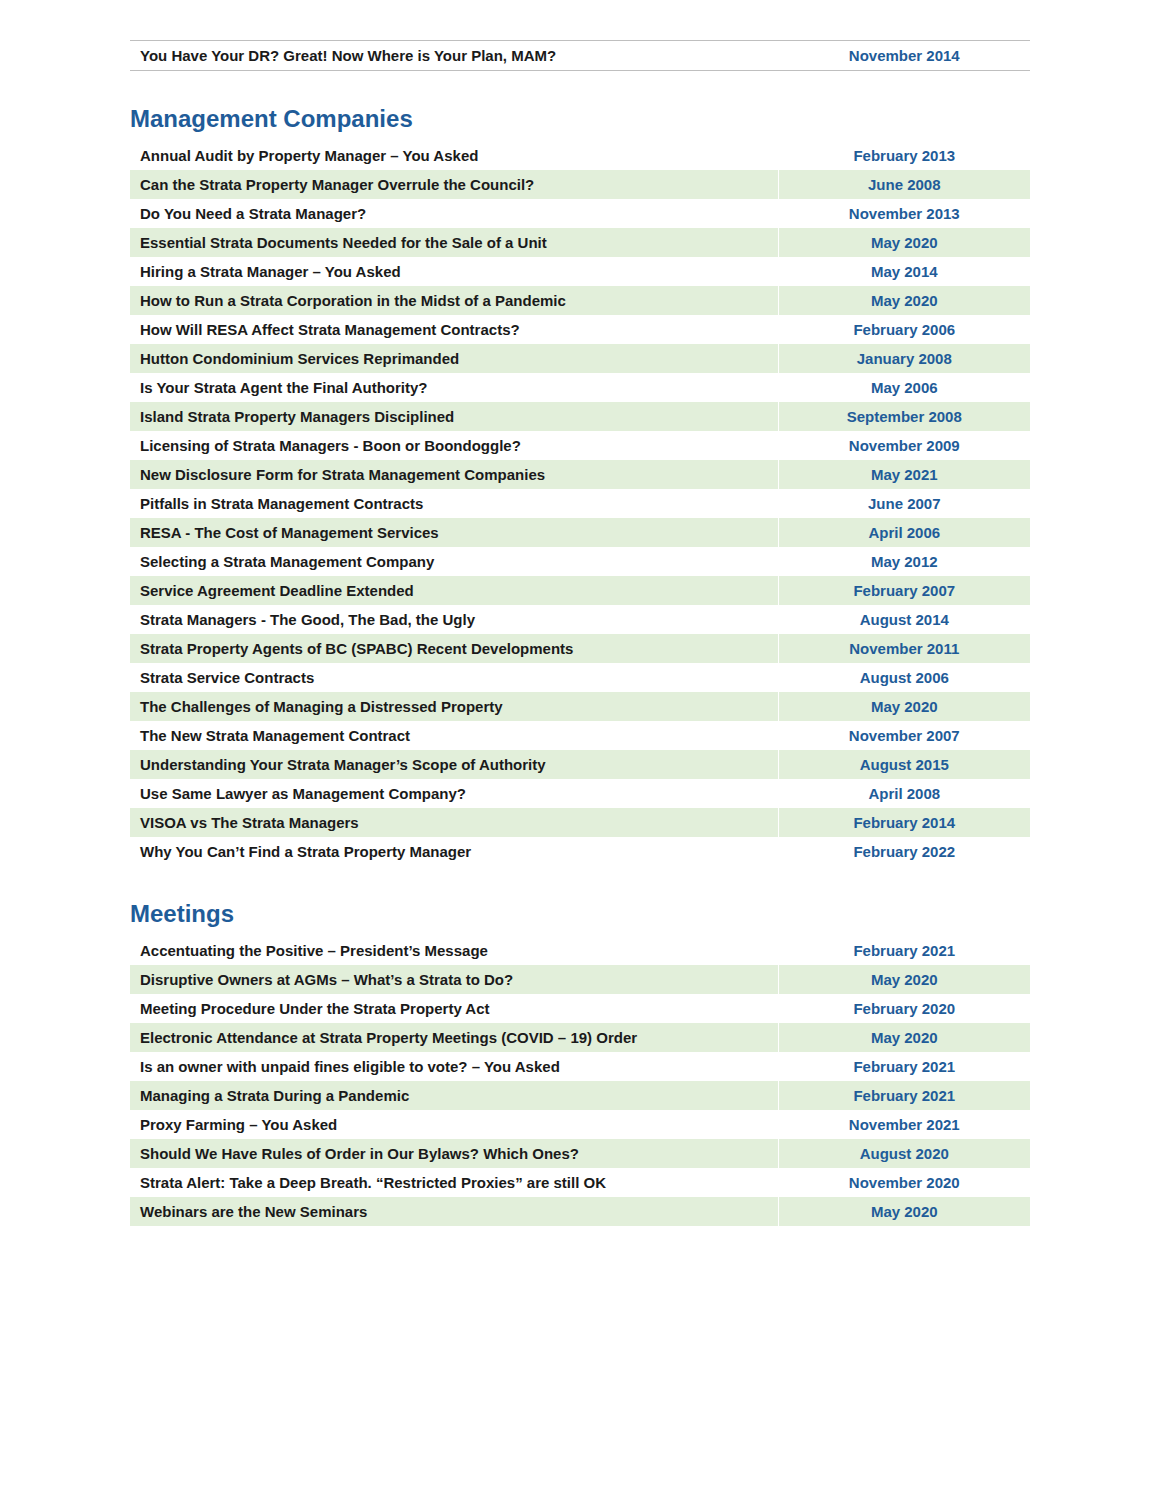| You Have Your DR? Great! Now Where is Your Plan, MAM? | November 2014 |
Management Companies
| Annual Audit by Property Manager – You Asked | February 2013 |
| Can the Strata Property Manager Overrule the Council? | June 2008 |
| Do You Need a Strata Manager? | November 2013 |
| Essential Strata Documents Needed for the Sale of a Unit | May 2020 |
| Hiring a Strata Manager – You Asked | May 2014 |
| How to Run a Strata Corporation in the Midst of a Pandemic | May 2020 |
| How Will RESA Affect Strata Management Contracts? | February 2006 |
| Hutton Condominium Services Reprimanded | January 2008 |
| Is Your Strata Agent the Final Authority? | May 2006 |
| Island Strata Property Managers Disciplined | September 2008 |
| Licensing of Strata Managers - Boon or Boondoggle? | November 2009 |
| New Disclosure Form for Strata Management Companies | May 2021 |
| Pitfalls in Strata Management Contracts | June 2007 |
| RESA - The Cost of Management Services | April 2006 |
| Selecting a Strata Management Company | May 2012 |
| Service Agreement Deadline Extended | February 2007 |
| Strata Managers - The Good, The Bad, the Ugly | August 2014 |
| Strata Property Agents of BC (SPABC) Recent Developments | November 2011 |
| Strata Service Contracts | August 2006 |
| The Challenges of Managing a Distressed Property | May 2020 |
| The New Strata Management Contract | November 2007 |
| Understanding Your Strata Manager’s Scope of Authority | August 2015 |
| Use Same Lawyer as Management Company? | April 2008 |
| VISOA vs The Strata Managers | February 2014 |
| Why You Can’t Find a Strata Property Manager | February 2022 |
Meetings
| Accentuating the Positive – President’s Message | February 2021 |
| Disruptive Owners at AGMs – What’s a Strata to Do? | May 2020 |
| Meeting Procedure Under the Strata Property Act | February 2020 |
| Electronic Attendance at Strata Property Meetings (COVID – 19) Order | May 2020 |
| Is an owner with unpaid fines eligible to vote? – You Asked | February 2021 |
| Managing a Strata During a Pandemic | February 2021 |
| Proxy Farming – You Asked | November 2021 |
| Should We Have Rules of Order in Our Bylaws? Which Ones? | August 2020 |
| Strata Alert: Take a Deep Breath. “Restricted Proxies” are still OK | November 2020 |
| Webinars are the New Seminars | May 2020 |